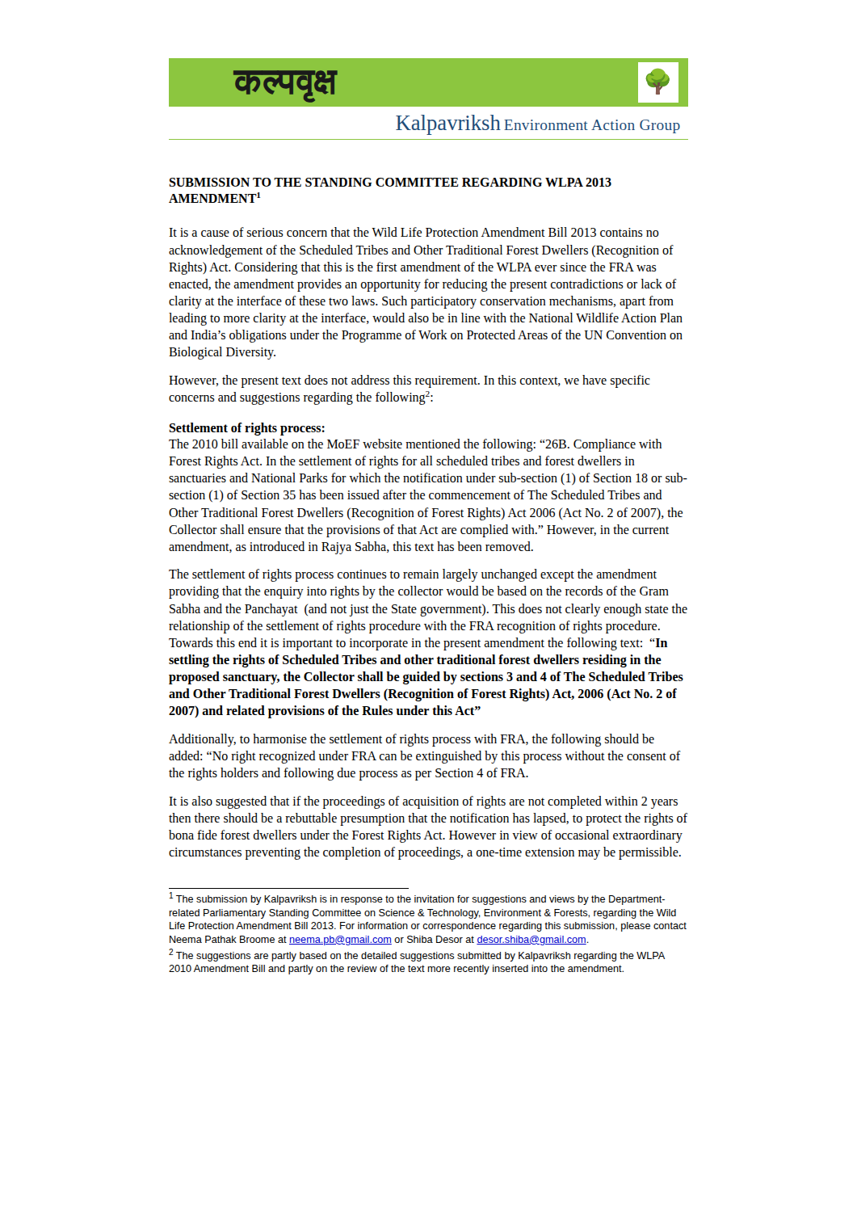कल्पवृक्ष
🌳
Kalpavriksh Environment Action Group
Submission to the Standing Committee regarding WLPA 2013 Amendment1
It is a cause of serious concern that the Wild Life Protection Amendment Bill 2013 contains no acknowledgement of the Scheduled Tribes and Other Traditional Forest Dwellers (Recognition of Rights) Act. Considering that this is the first amendment of the WLPA ever since the FRA was enacted, the amendment provides an opportunity for reducing the present contradictions or lack of clarity at the interface of these two laws. Such participatory conservation mechanisms, apart from leading to more clarity at the interface, would also be in line with the National Wildlife Action Plan and India’s obligations under the Programme of Work on Protected Areas of the UN Convention on Biological Diversity.
However, the present text does not address this requirement. In this context, we have specific concerns and suggestions regarding the following2:
Settlement of rights process:
The 2010 bill available on the MoEF website mentioned the following: “26B. Compliance with Forest Rights Act. In the settlement of rights for all scheduled tribes and forest dwellers in sanctuaries and National Parks for which the notification under sub-section (1) of Section 18 or sub-section (1) of Section 35 has been issued after the commencement of The Scheduled Tribes and Other Traditional Forest Dwellers (Recognition of Forest Rights) Act 2006 (Act No. 2 of 2007), the Collector shall ensure that the provisions of that Act are complied with.” However, in the current amendment, as introduced in Rajya Sabha, this text has been removed.
The settlement of rights process continues to remain largely unchanged except the amendment providing that the enquiry into rights by the collector would be based on the records of the Gram Sabha and the Panchayat (and not just the State government). This does not clearly enough state the relationship of the settlement of rights procedure with the FRA recognition of rights procedure. Towards this end it is important to incorporate in the present amendment the following text: “In settling the rights of Scheduled Tribes and other traditional forest dwellers residing in the proposed sanctuary, the Collector shall be guided by sections 3 and 4 of The Scheduled Tribes and Other Traditional Forest Dwellers (Recognition of Forest Rights) Act, 2006 (Act No. 2 of 2007) and related provisions of the Rules under this Act”
Additionally, to harmonise the settlement of rights process with FRA, the following should be added: “No right recognized under FRA can be extinguished by this process without the consent of the rights holders and following due process as per Section 4 of FRA.
It is also suggested that if the proceedings of acquisition of rights are not completed within 2 years then there should be a rebuttable presumption that the notification has lapsed, to protect the rights of bona fide forest dwellers under the Forest Rights Act. However in view of occasional extraordinary circumstances preventing the completion of proceedings, a one-time extension may be permissible.
1 The submission by Kalpavriksh is in response to the invitation for suggestions and views by the Department-related Parliamentary Standing Committee on Science & Technology, Environment & Forests, regarding the Wild Life Protection Amendment Bill 2013. For information or correspondence regarding this submission, please contact Neema Pathak Broome at neema.pb@gmail.com or Shiba Desor at desor.shiba@gmail.com.
2 The suggestions are partly based on the detailed suggestions submitted by Kalpavriksh regarding the WLPA 2010 Amendment Bill and partly on the review of the text more recently inserted into the amendment.